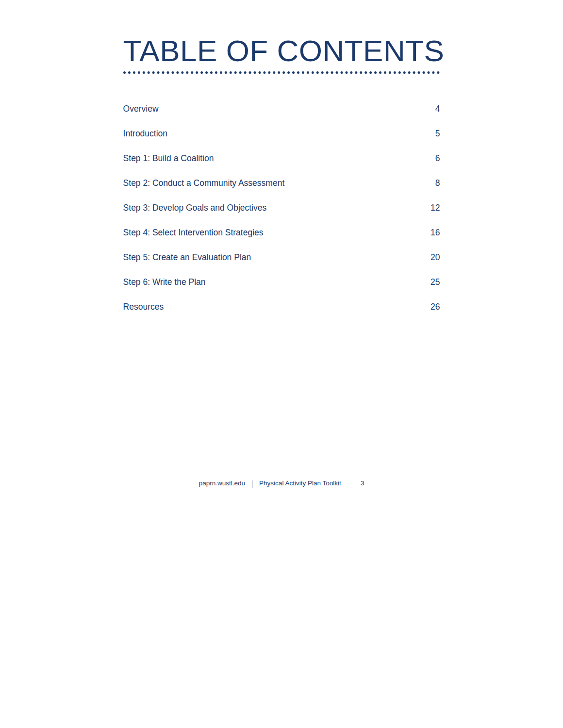TABLE OF CONTENTS
Overview 4
Introduction 5
Step 1: Build a Coalition 6
Step 2: Conduct a Community Assessment 8
Step 3: Develop Goals and Objectives 12
Step 4: Select Intervention Strategies 16
Step 5: Create an Evaluation Plan 20
Step 6: Write the Plan 25
Resources 26
paprn.wustl.edu Physical Activity Plan Toolkit 3